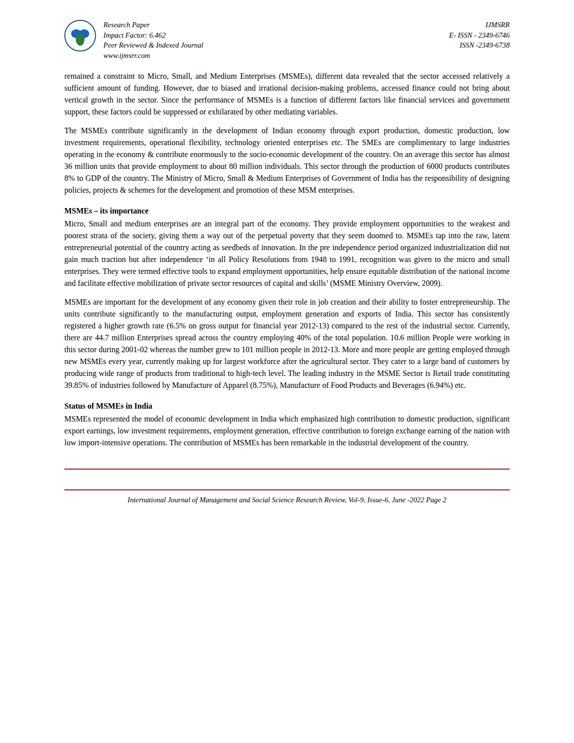Research Paper
Impact Factor: 6.462
Peer Reviewed & Indexed Journal
www.ijmsrr.com
IJMSRR
E- ISSN - 2349-6746
ISSN -2349-6738
remained a constraint to Micro, Small, and Medium Enterprises (MSMEs), different data revealed that the sector accessed relatively a sufficient amount of funding. However, due to biased and irrational decision-making problems, accessed finance could not bring about vertical growth in the sector. Since the performance of MSMEs is a function of different factors like financial services and government support, these factors could be suppressed or exhilarated by other mediating variables.
The MSMEs contribute significantly in the development of Indian economy through export production, domestic production, low investment requirements, operational flexibility, technology oriented enterprises etc. The SMEs are complimentary to large industries operating in the economy & contribute enormously to the socio-economic development of the country. On an average this sector has almost 36 million units that provide employment to about 80 million individuals. This sector through the production of 6000 products contributes 8% to GDP of the country. The Ministry of Micro, Small & Medium Enterprises of Government of India has the responsibility of designing policies, projects & schemes for the development and promotion of these MSM enterprises.
MSMEs – its importance
Micro, Small and medium enterprises are an integral part of the economy. They provide employment opportunities to the weakest and poorest strata of the society, giving them a way out of the perpetual poverty that they seem doomed to. MSMEs tap into the raw, latent entrepreneurial potential of the country acting as seedbeds of innovation. In the pre independence period organized industrialization did not gain much traction but after independence ‘in all Policy Resolutions from 1948 to 1991, recognition was given to the micro and small enterprises. They were termed effective tools to expand employment opportunities, help ensure equitable distribution of the national income and facilitate effective mobilization of private sector resources of capital and skills’ (MSME Ministry Overview, 2009).
MSMEs are important for the development of any economy given their role in job creation and their ability to foster entrepreneurship. The units contribute significantly to the manufacturing output, employment generation and exports of India. This sector has consistently registered a higher growth rate (6.5% on gross output for financial year 2012-13) compared to the rest of the industrial sector. Currently, there are 44.7 million Enterprises spread across the country employing 40% of the total population. 10.6 million People were working in this sector during 2001-02 whereas the number grew to 101 million people in 2012-13. More and more people are getting employed through new MSMEs every year, currently making up for largest workforce after the agricultural sector. They cater to a large band of customers by producing wide range of products from traditional to high-tech level. The leading industry in the MSME Sector is Retail trade constituting 39.85% of industries followed by Manufacture of Apparel (8.75%), Manufacture of Food Products and Beverages (6.94%) etc.
Status of MSMEs in India
MSMEs represented the model of economic development in India which emphasized high contribution to domestic production, significant export earnings, low investment requirements, employment generation, effective contribution to foreign exchange earning of the nation with low import-intensive operations. The contribution of MSMEs has been remarkable in the industrial development of the country.
International Journal of Management and Social Science Research Review, Vol-9, Issue-6, June -2022 Page 2